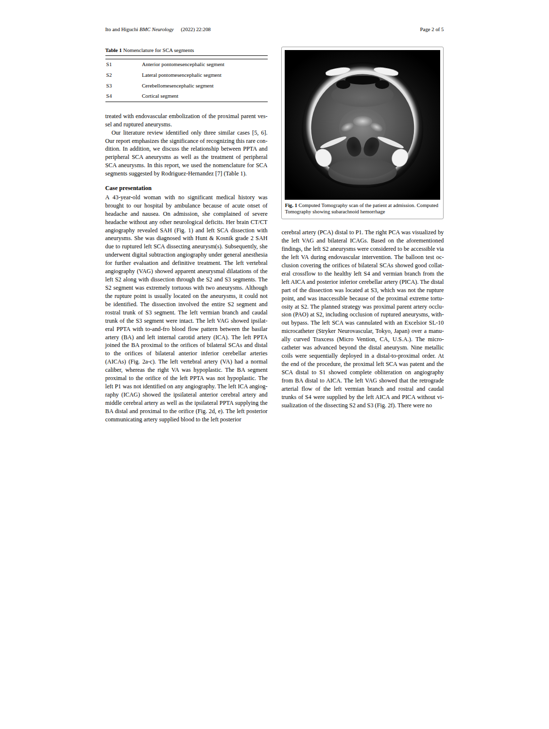Ito and Higuchi BMC Neurology (2022) 22:208
Page 2 of 5
Table 1 Nomenclature for SCA segments
| S1 | Anterior pontomesencephalic segment |
| S2 | Lateral pontomesencephalic segment |
| S3 | Cerebellomesencephalic segment |
| S4 | Cortical segment |
treated with endovascular embolization of the proximal parent vessel and ruptured aneurysms.
Our literature review identified only three similar cases [5, 6]. Our report emphasizes the significance of recognizing this rare condition. In addition, we discuss the relationship between PPTA and peripheral SCA aneurysms as well as the treatment of peripheral SCA aneurysms. In this report, we used the nomenclature for SCA segments suggested by Rodriguez-Hernandez [7] (Table 1).
Case presentation
A 43-year-old woman with no significant medical history was brought to our hospital by ambulance because of acute onset of headache and nausea. On admission, she complained of severe headache without any other neurological deficits. Her brain CT/CT angiography revealed SAH (Fig. 1) and left SCA dissection with aneurysms. She was diagnosed with Hunt & Kosnik grade 2 SAH due to ruptured left SCA dissecting aneurysm(s). Subsequently, she underwent digital subtraction angiography under general anesthesia for further evaluation and definitive treatment. The left vertebral angiography (VAG) showed apparent aneurysmal dilatations of the left S2 along with dissection through the S2 and S3 segments. The S2 segment was extremely tortuous with two aneurysms. Although the rupture point is usually located on the aneurysms, it could not be identified. The dissection involved the entire S2 segment and rostral trunk of S3 segment. The left vermian branch and caudal trunk of the S3 segment were intact. The left VAG showed ipsilateral PPTA with to-and-fro blood flow pattern between the basilar artery (BA) and left internal carotid artery (ICA). The left PPTA joined the BA proximal to the orifices of bilateral SCAs and distal to the orifices of bilateral anterior inferior cerebellar arteries (AICAs) (Fig. 2a-c). The left vertebral artery (VA) had a normal caliber, whereas the right VA was hypoplastic. The BA segment proximal to the orifice of the left PPTA was not hypoplastic. The left P1 was not identified on any angiography. The left ICA angiography (ICAG) showed the ipsilateral anterior cerebral artery and middle cerebral artery as well as the ipsilateral PPTA supplying the BA distal and proximal to the orifice (Fig. 2d, e). The left posterior communicating artery supplied blood to the left posterior
Fig. 1 Computed Tomography scan of the patient at admission. Computed Tomography showing subarachnoid hemorrhage
cerebral artery (PCA) distal to P1. The right PCA was visualized by the left VAG and bilateral ICAGs. Based on the aforementioned findings, the left S2 aneurysms were considered to be accessible via the left VA during endovascular intervention. The balloon test occlusion covering the orifices of bilateral SCAs showed good collateral crossflow to the healthy left S4 and vermian branch from the left AICA and posterior inferior cerebellar artery (PICA). The distal part of the dissection was located at S3, which was not the rupture point, and was inaccessible because of the proximal extreme tortuosity at S2. The planned strategy was proximal parent artery occlusion (PAO) at S2, including occlusion of ruptured aneurysms, without bypass. The left SCA was cannulated with an Excelsior SL-10 microcatheter (Stryker Neurovascular, Tokyo, Japan) over a manually curved Traxcess (Micro Vention, CA, U.S.A.). The microcatheter was advanced beyond the distal aneurysm. Nine metallic coils were sequentially deployed in a distal-to-proximal order. At the end of the procedure, the proximal left SCA was patent and the SCA distal to S1 showed complete obliteration on angiography from BA distal to AICA. The left VAG showed that the retrograde arterial flow of the left vermian branch and rostral and caudal trunks of S4 were supplied by the left AICA and PICA without visualization of the dissecting S2 and S3 (Fig. 2f). There were no